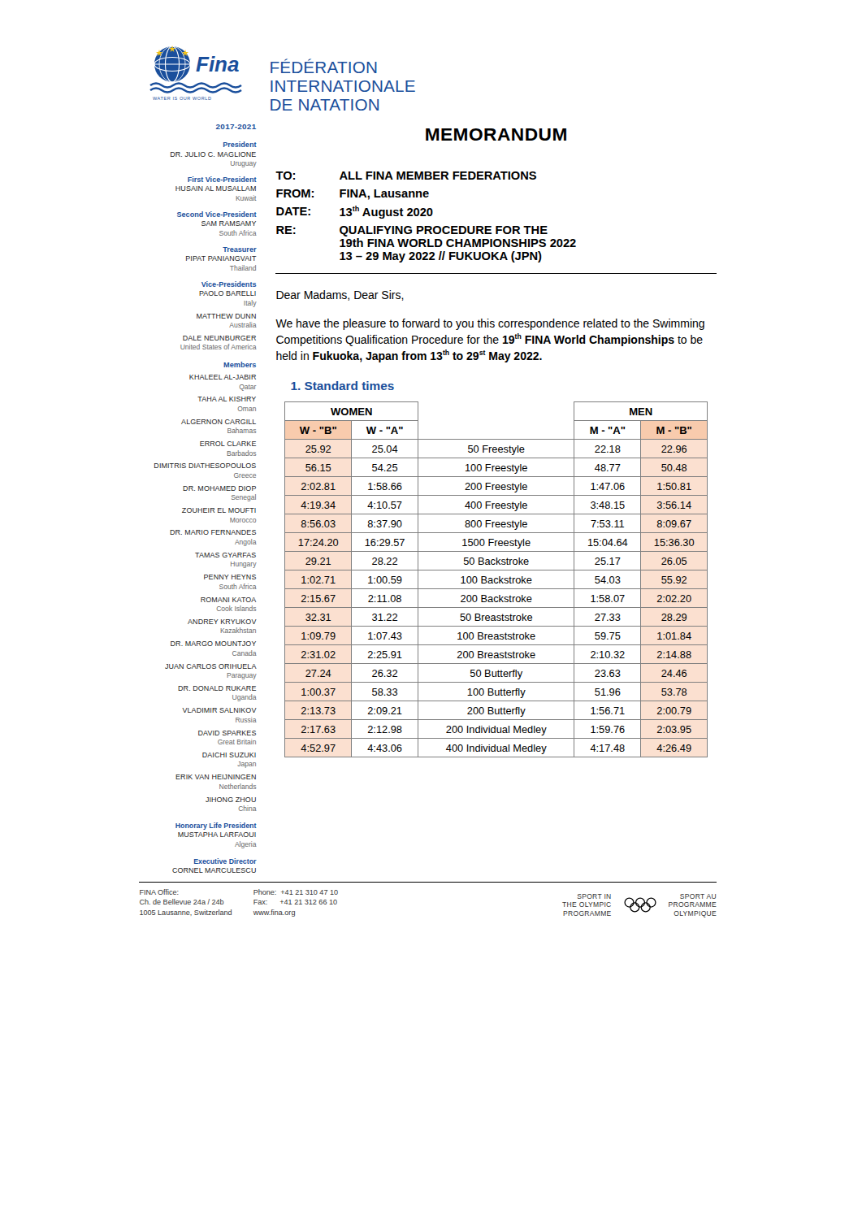Fina WATER IS OUR WORLD
FÉDÉRATION
INTERNATIONALE
DE NATATION
2017-2021
President
DR. JULIO C. MAGLIONE
Uruguay
First Vice-President
HUSAIN AL MUSALLAM
Kuwait
Second Vice-President
SAM RAMSAMY
South Africa
Treasurer
PIPAT PANIANGVAIT
Thailand
Vice-Presidents
PAOLO BARELLI
Italy
MATTHEW DUNN
Australia
DALE NEUNBURGER
United States of America
Members
KHALEEL AL-JABIR
Qatar
TAHA AL KISHRY
Oman
ALGERNON CARGILL
Bahamas
ERROL CLARKE
Barbados
DIMITRIS DIATHESOPOULOS
Greece
DR. MOHAMED DIOP
Senegal
ZOUHEIR EL MOUFTI
Morocco
DR. MARIO FERNANDES
Angola
TAMAS GYARFAS
Hungary
PENNY HEYNS
South Africa
ROMANI KATOA
Cook Islands
ANDREY KRYUKOV
Kazakhstan
DR. MARGO MOUNTJOY
Canada
JUAN CARLOS ORIHUELA
Paraguay
DR. DONALD RUKARE
Uganda
VLADIMIR SALNIKOV
Russia
DAVID SPARKES
Great Britain
DAICHI SUZUKI
Japan
ERIK VAN HEIJNINGEN
Netherlands
JIHONG ZHOU
China
Honorary Life President
MUSTAPHA LARFAOUI
Algeria
Executive Director
CORNEL MARCULESCU
MEMORANDUM
| TO: | ALL FINA MEMBER FEDERATIONS |
| FROM: | FINA, Lausanne |
| DATE: | 13 th August 2020 |
| RE: | QUALIFYING PROCEDURE FOR THE 19th FINA WORLD CHAMPIONSHIPS 2022 13 – 29 May 2022 // FUKUOKA (JPN) |
Dear Madams, Dear Sirs,
We have the pleasure to forward to you this correspondence related to the Swimming Competitions Qualification Procedure for the 19th FINA World Championships to be held in Fukuoka, Japan from 13th to 29st May 2022.
1. Standard times
| WOMEN | | MEN |
| --- | --- | --- |
| W - "B" | W - "A" | | M - "A" | M - "B" |
| 25.92 | 25.04 | 50 Freestyle | 22.18 | 22.96 |
| 56.15 | 54.25 | 100 Freestyle | 48.77 | 50.48 |
| 2:02.81 | 1:58.66 | 200 Freestyle | 1:47.06 | 1:50.81 |
| 4:19.34 | 4:10.57 | 400 Freestyle | 3:48.15 | 3:56.14 |
| 8:56.03 | 8:37.90 | 800 Freestyle | 7:53.11 | 8:09.67 |
| 17:24.20 | 16:29.57 | 1500 Freestyle | 15:04.64 | 15:36.30 |
| 29.21 | 28.22 | 50 Backstroke | 25.17 | 26.05 |
| 1:02.71 | 1:00.59 | 100 Backstroke | 54.03 | 55.92 |
| 2:15.67 | 2:11.08 | 200 Backstroke | 1:58.07 | 2:02.20 |
| 32.31 | 31.22 | 50 Breaststroke | 27.33 | 28.29 |
| 1:09.79 | 1:07.43 | 100 Breaststroke | 59.75 | 1:01.84 |
| 2:31.02 | 2:25.91 | 200 Breaststroke | 2:10.32 | 2:14.88 |
| 27.24 | 26.32 | 50 Butterfly | 23.63 | 24.46 |
| 1:00.37 | 58.33 | 100 Butterfly | 51.96 | 53.78 |
| 2:13.73 | 2:09.21 | 200 Butterfly | 1:56.71 | 2:00.79 |
| 2:17.63 | 2:12.98 | 200 Individual Medley | 1:59.76 | 2:03.95 |
| 4:52.97 | 4:43.06 | 400 Individual Medley | 4:17.48 | 4:26.49 |
FINA Office:
Ch. de Bellevue 24a / 24b
1005 Lausanne, Switzerland
Phone: +41 21 310 47 10
Fax: +41 21 312 66 10
www.fina.org
SPORT IN
THE OLYMPIC
PROGRAMME
SPORT AU
PROGRAMME
OLYMPIQUE